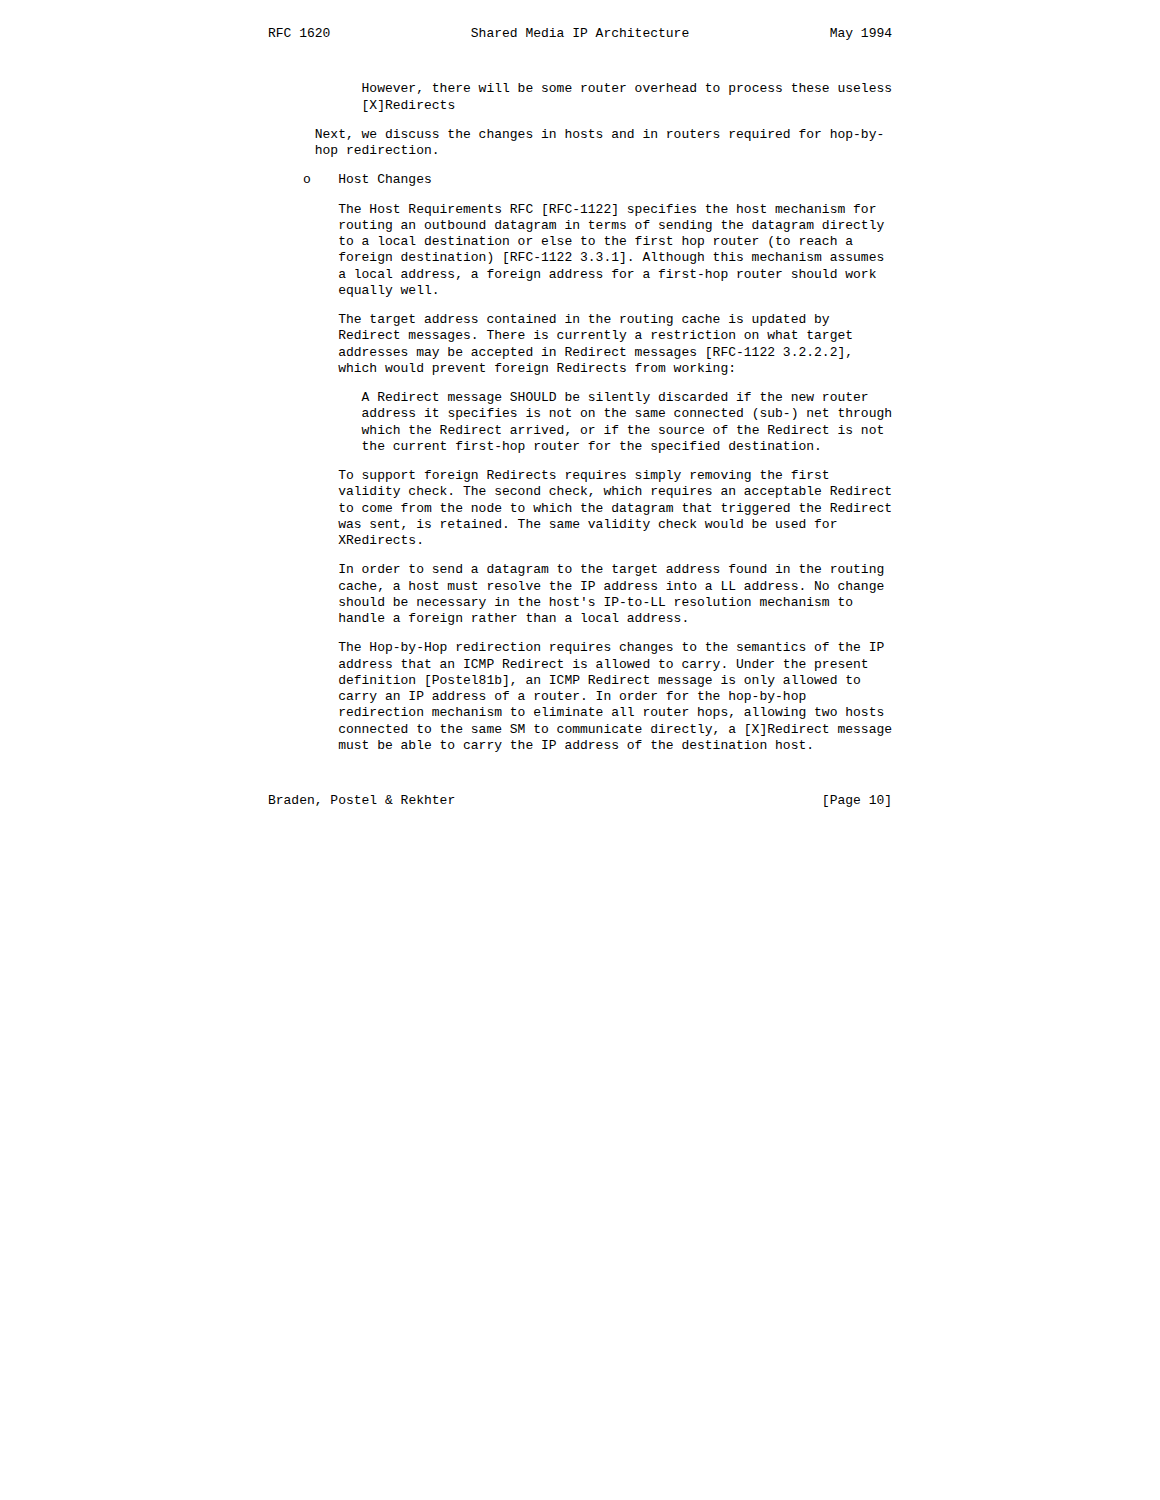RFC 1620 Shared Media IP Architecture May 1994
However, there will be some router overhead to process these useless [X]Redirects
Next, we discuss the changes in hosts and in routers required for hop-by-hop redirection.
o Host Changes
The Host Requirements RFC [RFC-1122] specifies the host mechanism for routing an outbound datagram in terms of sending the datagram directly to a local destination or else to the first hop router (to reach a foreign destination) [RFC-1122 3.3.1]. Although this mechanism assumes a local address, a foreign address for a first-hop router should work equally well.
The target address contained in the routing cache is updated by Redirect messages. There is currently a restriction on what target addresses may be accepted in Redirect messages [RFC-1122 3.2.2.2], which would prevent foreign Redirects from working:
A Redirect message SHOULD be silently discarded if the new router address it specifies is not on the same connected (sub-) net through which the Redirect arrived, or if the source of the Redirect is not the current first-hop router for the specified destination.
To support foreign Redirects requires simply removing the first validity check. The second check, which requires an acceptable Redirect to come from the node to which the datagram that triggered the Redirect was sent, is retained. The same validity check would be used for XRedirects.
In order to send a datagram to the target address found in the routing cache, a host must resolve the IP address into a LL address. No change should be necessary in the host's IP-to-LL resolution mechanism to handle a foreign rather than a local address.
The Hop-by-Hop redirection requires changes to the semantics of the IP address that an ICMP Redirect is allowed to carry. Under the present definition [Postel81b], an ICMP Redirect message is only allowed to carry an IP address of a router. In order for the hop-by-hop redirection mechanism to eliminate all router hops, allowing two hosts connected to the same SM to communicate directly, a [X]Redirect message must be able to carry the IP address of the destination host.
Braden, Postel & Rekhter [Page 10]